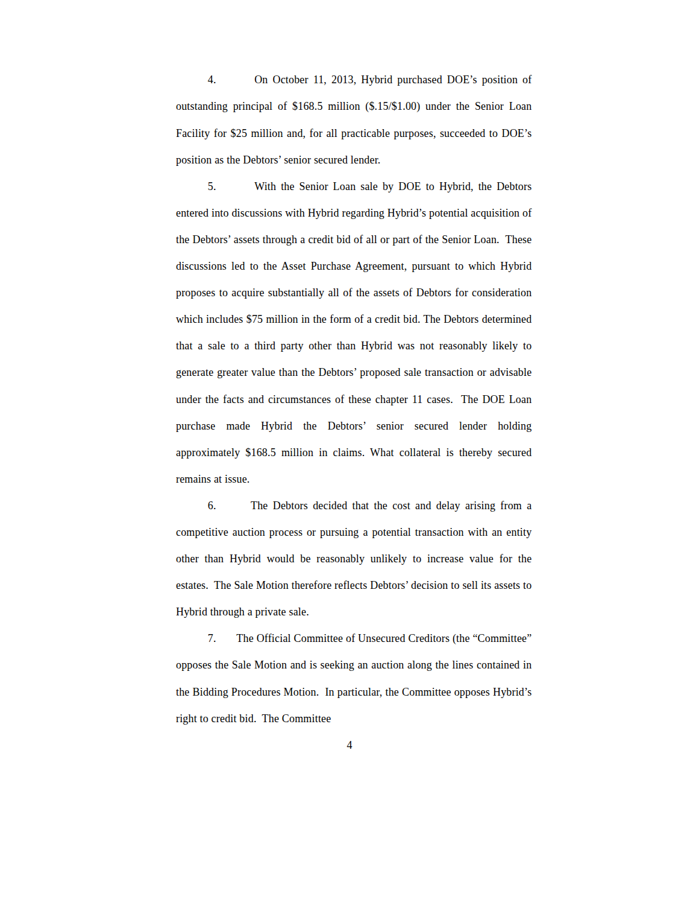4. On October 11, 2013, Hybrid purchased DOE’s position of outstanding principal of $168.5 million ($.15/$1.00) under the Senior Loan Facility for $25 million and, for all practicable purposes, succeeded to DOE’s position as the Debtors’ senior secured lender.
5. With the Senior Loan sale by DOE to Hybrid, the Debtors entered into discussions with Hybrid regarding Hybrid’s potential acquisition of the Debtors’ assets through a credit bid of all or part of the Senior Loan. These discussions led to the Asset Purchase Agreement, pursuant to which Hybrid proposes to acquire substantially all of the assets of Debtors for consideration which includes $75 million in the form of a credit bid. The Debtors determined that a sale to a third party other than Hybrid was not reasonably likely to generate greater value than the Debtors’ proposed sale transaction or advisable under the facts and circumstances of these chapter 11 cases. The DOE Loan purchase made Hybrid the Debtors’ senior secured lender holding approximately $168.5 million in claims. What collateral is thereby secured remains at issue.
6. The Debtors decided that the cost and delay arising from a competitive auction process or pursuing a potential transaction with an entity other than Hybrid would be reasonably unlikely to increase value for the estates. The Sale Motion therefore reflects Debtors’ decision to sell its assets to Hybrid through a private sale.
7. The Official Committee of Unsecured Creditors (the “Committee” opposes the Sale Motion and is seeking an auction along the lines contained in the Bidding Procedures Motion. In particular, the Committee opposes Hybrid’s right to credit bid. The Committee
4